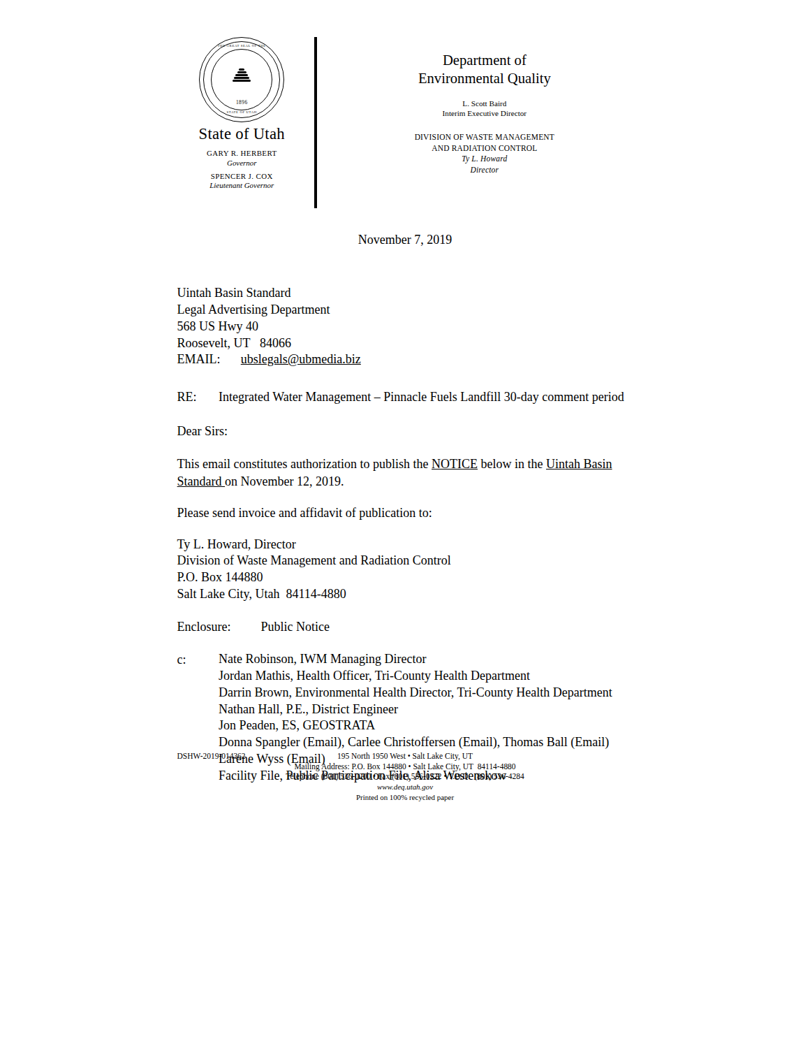THE GREAT SEAL OF THE
1896
STATE OF UTAH
State of Utah
GARY R. HERBERT
Governor
SPENCER J. COX
Lieutenant Governor
Department of
Environmental Quality
L. Scott Baird
Interim Executive Director
DIVISION OF WASTE MANAGEMENT
AND RADIATION CONTROL
Ty L. Howard
Director
November 7, 2019
Uintah Basin Standard
Legal Advertising Department
568 US Hwy 40
Roosevelt, UT 84066
EMAIL: ubslegals@ubmedia.biz
RE: Integrated Water Management – Pinnacle Fuels Landfill 30-day comment period
Dear Sirs:
This email constitutes authorization to publish the NOTICE below in the Uintah Basin Standard on November 12, 2019.
Please send invoice and affidavit of publication to:
Ty L. Howard, Director
Division of Waste Management and Radiation Control
P.O. Box 144880
Salt Lake City, Utah 84114-4880
Enclosure: Public Notice
c:
Nate Robinson, IWM Managing Director
Jordan Mathis, Health Officer, Tri-County Health Department
Darrin Brown, Environmental Health Director, Tri-County Health Department
Nathan Hall, P.E., District Engineer
Jon Peaden, ES, GEOSTRATA
Donna Spangler (Email), Carlee Christoffersen (Email), Thomas Ball (Email)
Larene Wyss (Email)
Facility File, Public Participation File, Alisa Westenskow
DSHW-2019-014362
195 North 1950 West • Salt Lake City, UT
Mailing Address: P.O. Box 144880 • Salt Lake City, UT 84114-4880
Telephone (801) 536-0200 • Fax (801) 536-0222 • T.D.D. (801) 536-4284
www.deq.utah.gov
Printed on 100% recycled paper